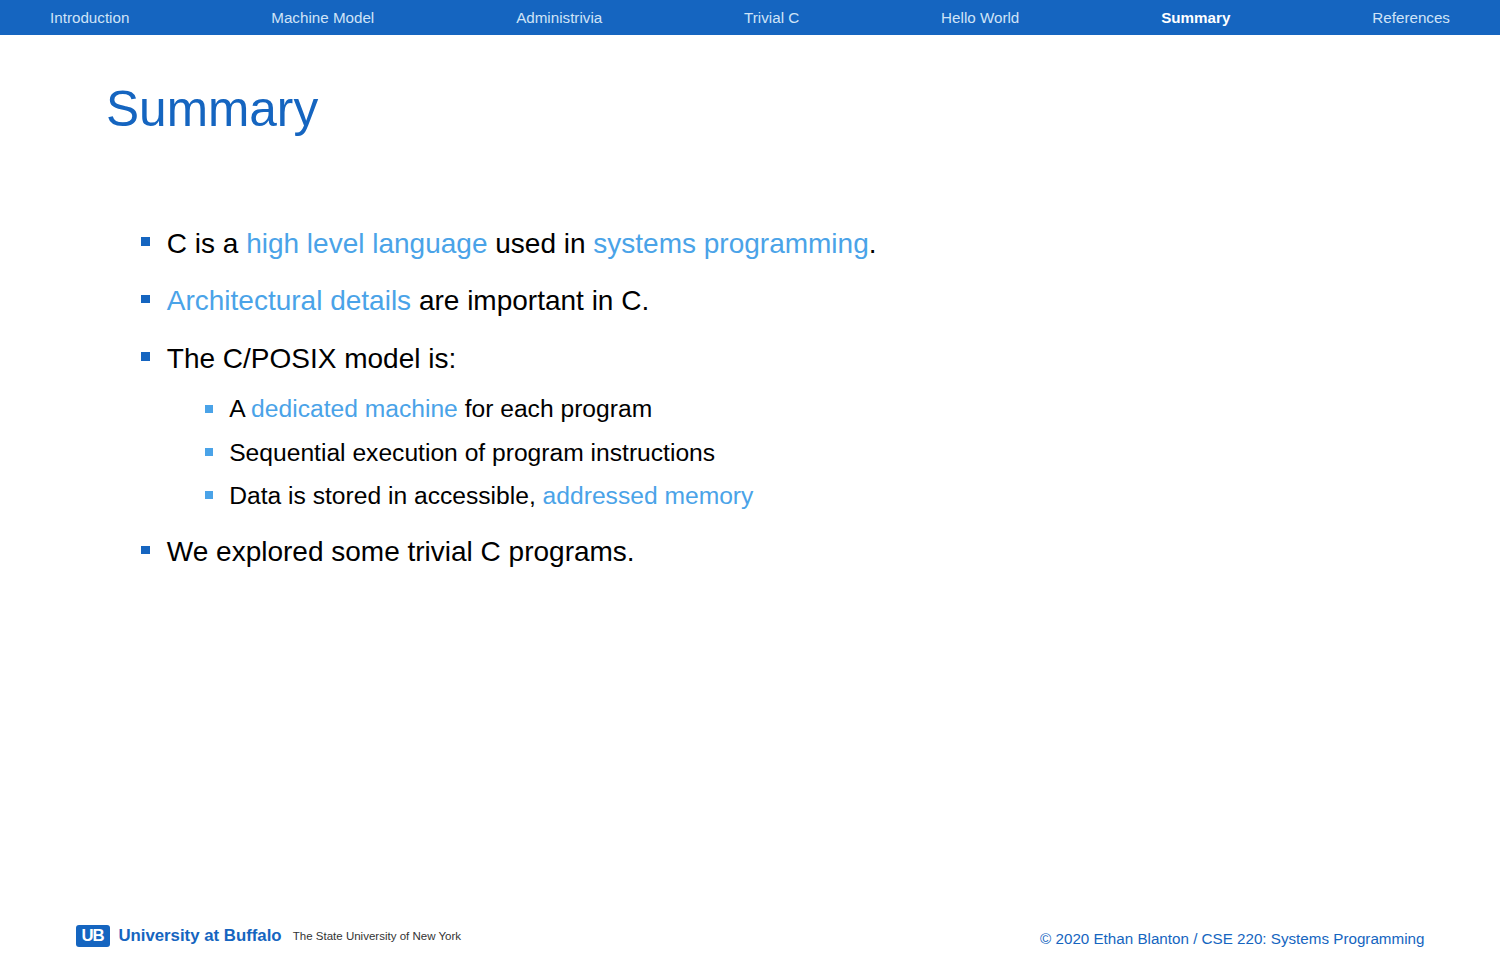Introduction
Machine Model
Administrivia
Trivial C
Hello World
Summary
References
Summary
C is a high level language used in systems programming.
Architectural details are important in C.
The C/POSIX model is:
A dedicated machine for each program
Sequential execution of program instructions
Data is stored in accessible, addressed memory
We explored some trivial C programs.
UB University at Buffalo The State University of New York
© 2020 Ethan Blanton / CSE 220: Systems Programming